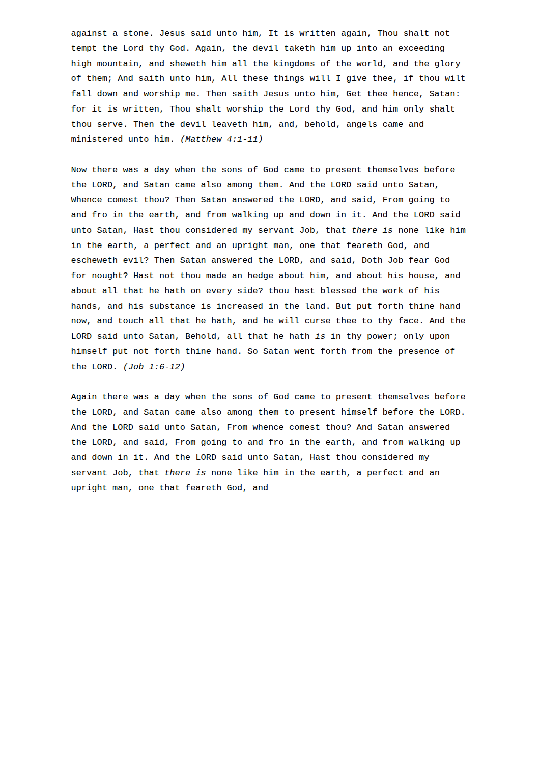against a stone. Jesus said unto him, It is written again, Thou shalt not tempt the Lord thy God. Again, the devil taketh him up into an exceeding high mountain, and sheweth him all the kingdoms of the world, and the glory of them; And saith unto him, All these things will I give thee, if thou wilt fall down and worship me. Then saith Jesus unto him, Get thee hence, Satan: for it is written, Thou shalt worship the Lord thy God, and him only shalt thou serve. Then the devil leaveth him, and, behold, angels came and ministered unto him. (Matthew 4:1-11)
Now there was a day when the sons of God came to present themselves before the LORD, and Satan came also among them. And the LORD said unto Satan, Whence comest thou? Then Satan answered the LORD, and said, From going to and fro in the earth, and from walking up and down in it. And the LORD said unto Satan, Hast thou considered my servant Job, that there is none like him in the earth, a perfect and an upright man, one that feareth God, and escheweth evil? Then Satan answered the LORD, and said, Doth Job fear God for nought? Hast not thou made an hedge about him, and about his house, and about all that he hath on every side? thou hast blessed the work of his hands, and his substance is increased in the land. But put forth thine hand now, and touch all that he hath, and he will curse thee to thy face. And the LORD said unto Satan, Behold, all that he hath is in thy power; only upon himself put not forth thine hand. So Satan went forth from the presence of the LORD. (Job 1:6-12)
Again there was a day when the sons of God came to present themselves before the LORD, and Satan came also among them to present himself before the LORD. And the LORD said unto Satan, From whence comest thou? And Satan answered the LORD, and said, From going to and fro in the earth, and from walking up and down in it. And the LORD said unto Satan, Hast thou considered my servant Job, that there is none like him in the earth, a perfect and an upright man, one that feareth God, and